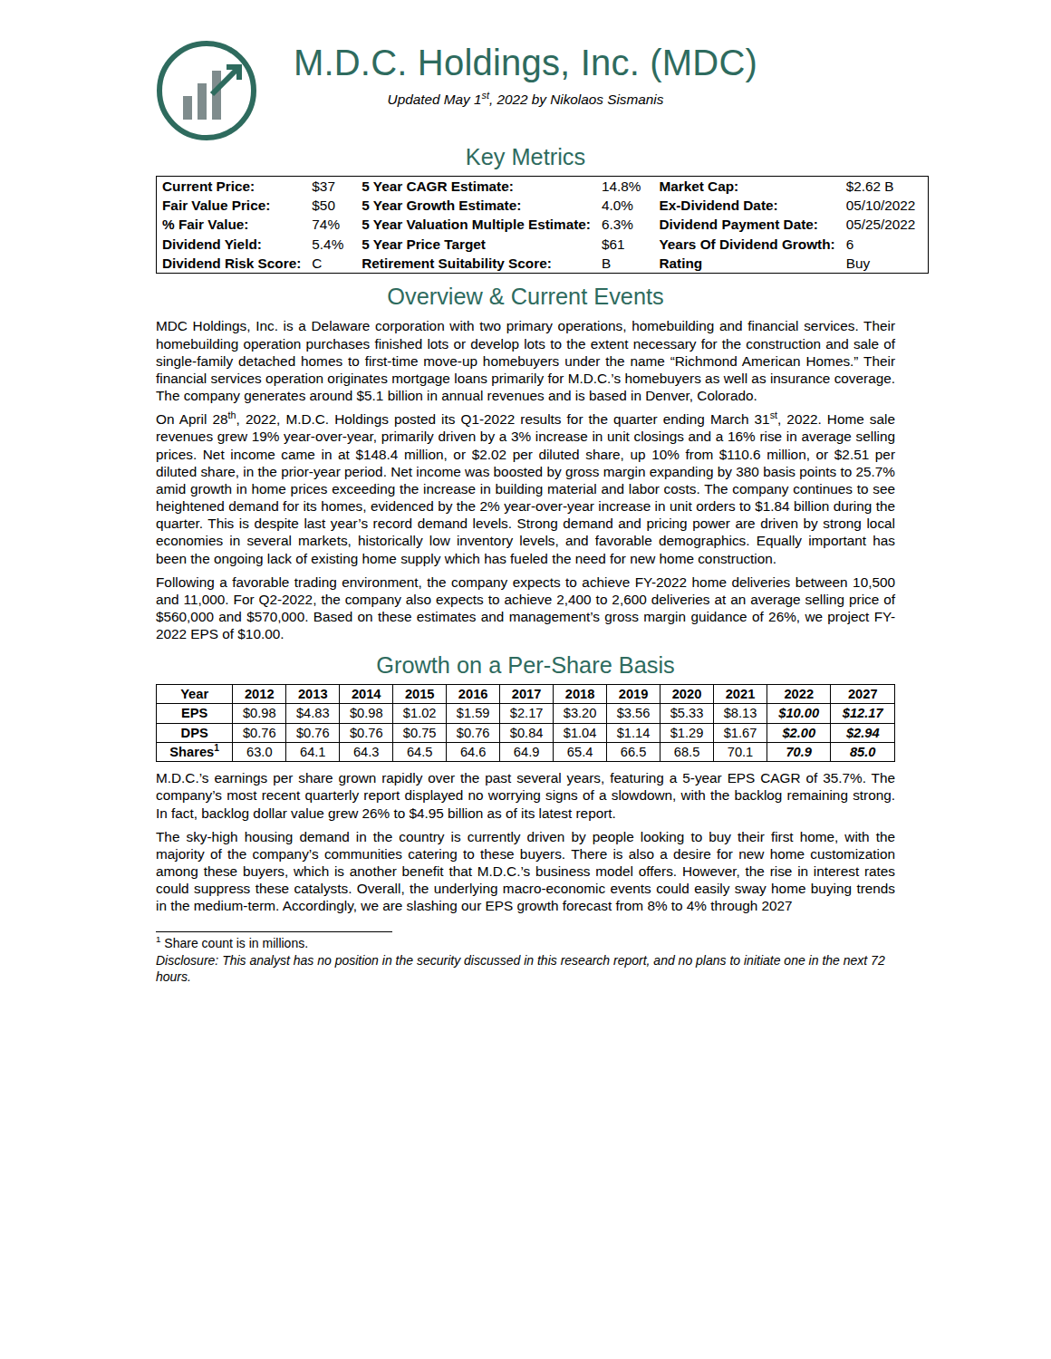M.D.C. Holdings, Inc. (MDC)
Updated May 1st, 2022 by Nikolaos Sismanis
Key Metrics
| Current Price: | $37 | 5 Year CAGR Estimate: | 14.8% | Market Cap: | $2.62 B |
| Fair Value Price: | $50 | 5 Year Growth Estimate: | 4.0% | Ex-Dividend Date: | 05/10/2022 |
| % Fair Value: | 74% | 5 Year Valuation Multiple Estimate: | 6.3% | Dividend Payment Date: | 05/25/2022 |
| Dividend Yield: | 5.4% | 5 Year Price Target | $61 | Years Of Dividend Growth: | 6 |
| Dividend Risk Score: | C | Retirement Suitability Score: | B | Rating | Buy |
Overview & Current Events
MDC Holdings, Inc. is a Delaware corporation with two primary operations, homebuilding and financial services. Their homebuilding operation purchases finished lots or develop lots to the extent necessary for the construction and sale of single-family detached homes to first-time move-up homebuyers under the name “Richmond American Homes.” Their financial services operation originates mortgage loans primarily for M.D.C.’s homebuyers as well as insurance coverage. The company generates around $5.1 billion in annual revenues and is based in Denver, Colorado.
On April 28th, 2022, M.D.C. Holdings posted its Q1-2022 results for the quarter ending March 31st, 2022. Home sale revenues grew 19% year-over-year, primarily driven by a 3% increase in unit closings and a 16% rise in average selling prices. Net income came in at $148.4 million, or $2.02 per diluted share, up 10% from $110.6 million, or $2.51 per diluted share, in the prior-year period. Net income was boosted by gross margin expanding by 380 basis points to 25.7% amid growth in home prices exceeding the increase in building material and labor costs. The company continues to see heightened demand for its homes, evidenced by the 2% year-over-year increase in unit orders to $1.84 billion during the quarter. This is despite last year’s record demand levels. Strong demand and pricing power are driven by strong local economies in several markets, historically low inventory levels, and favorable demographics. Equally important has been the ongoing lack of existing home supply which has fueled the need for new home construction.
Following a favorable trading environment, the company expects to achieve FY-2022 home deliveries between 10,500 and 11,000. For Q2-2022, the company also expects to achieve 2,400 to 2,600 deliveries at an average selling price of $560,000 and $570,000. Based on these estimates and management’s gross margin guidance of 26%, we project FY-2022 EPS of $10.00.
Growth on a Per-Share Basis
| Year | 2012 | 2013 | 2014 | 2015 | 2016 | 2017 | 2018 | 2019 | 2020 | 2021 | 2022 | 2027 |
| --- | --- | --- | --- | --- | --- | --- | --- | --- | --- | --- | --- | --- |
| EPS | $0.98 | $4.83 | $0.98 | $1.02 | $1.59 | $2.17 | $3.20 | $3.56 | $5.33 | $8.13 | $10.00 | $12.17 |
| DPS | $0.76 | $0.76 | $0.76 | $0.75 | $0.76 | $0.84 | $1.04 | $1.14 | $1.29 | $1.67 | $2.00 | $2.94 |
| Shares 1 | 63.0 | 64.1 | 64.3 | 64.5 | 64.6 | 64.9 | 65.4 | 66.5 | 68.5 | 70.1 | 70.9 | 85.0 |
M.D.C.’s earnings per share grown rapidly over the past several years, featuring a 5-year EPS CAGR of 35.7%. The company’s most recent quarterly report displayed no worrying signs of a slowdown, with the backlog remaining strong. In fact, backlog dollar value grew 26% to $4.95 billion as of its latest report.
The sky-high housing demand in the country is currently driven by people looking to buy their first home, with the majority of the company’s communities catering to these buyers. There is also a desire for new home customization among these buyers, which is another benefit that M.D.C.’s business model offers. However, the rise in interest rates could suppress these catalysts. Overall, the underlying macro-economic events could easily sway home buying trends in the medium-term. Accordingly, we are slashing our EPS growth forecast from 8% to 4% through 2027
1 Share count is in millions.
Disclosure: This analyst has no position in the security discussed in this research report, and no plans to initiate one in the next 72 hours.